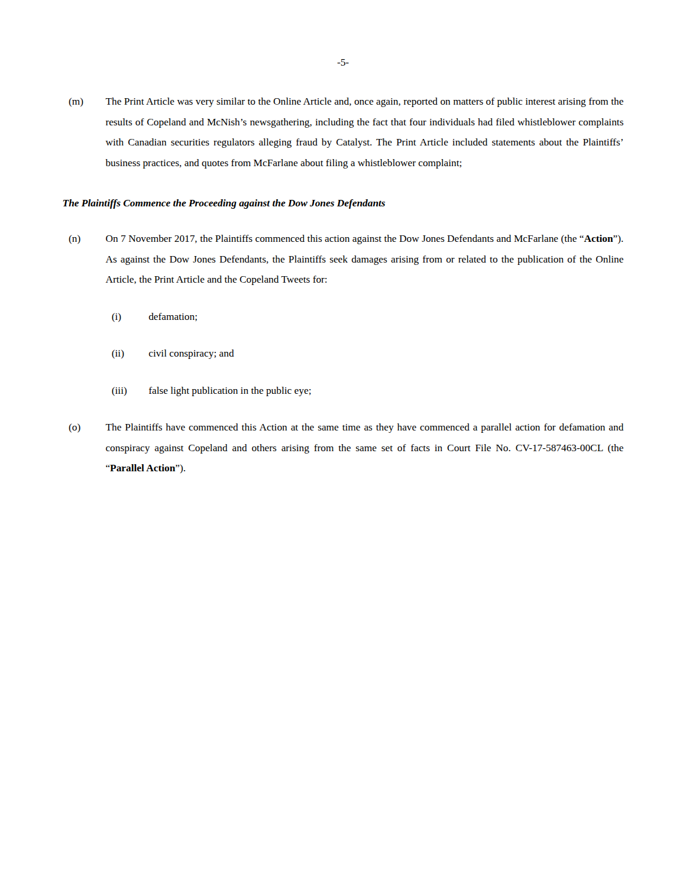-5-
(m)
The Print Article was very similar to the Online Article and, once again, reported on matters of public interest arising from the results of Copeland and McNish’s newsgathering, including the fact that four individuals had filed whistleblower complaints with Canadian securities regulators alleging fraud by Catalyst. The Print Article included statements about the Plaintiffs’ business practices, and quotes from McFarlane about filing a whistleblower complaint;
The Plaintiffs Commence the Proceeding against the Dow Jones Defendants
(n)
On 7 November 2017, the Plaintiffs commenced this action against the Dow Jones Defendants and McFarlane (the “Action”). As against the Dow Jones Defendants, the Plaintiffs seek damages arising from or related to the publication of the Online Article, the Print Article and the Copeland Tweets for:
(i)
defamation;
(ii)
civil conspiracy; and
(iii)
false light publication in the public eye;
(o)
The Plaintiffs have commenced this Action at the same time as they have commenced a parallel action for defamation and conspiracy against Copeland and others arising from the same set of facts in Court File No. CV-17-587463-00CL (the “Parallel Action”).